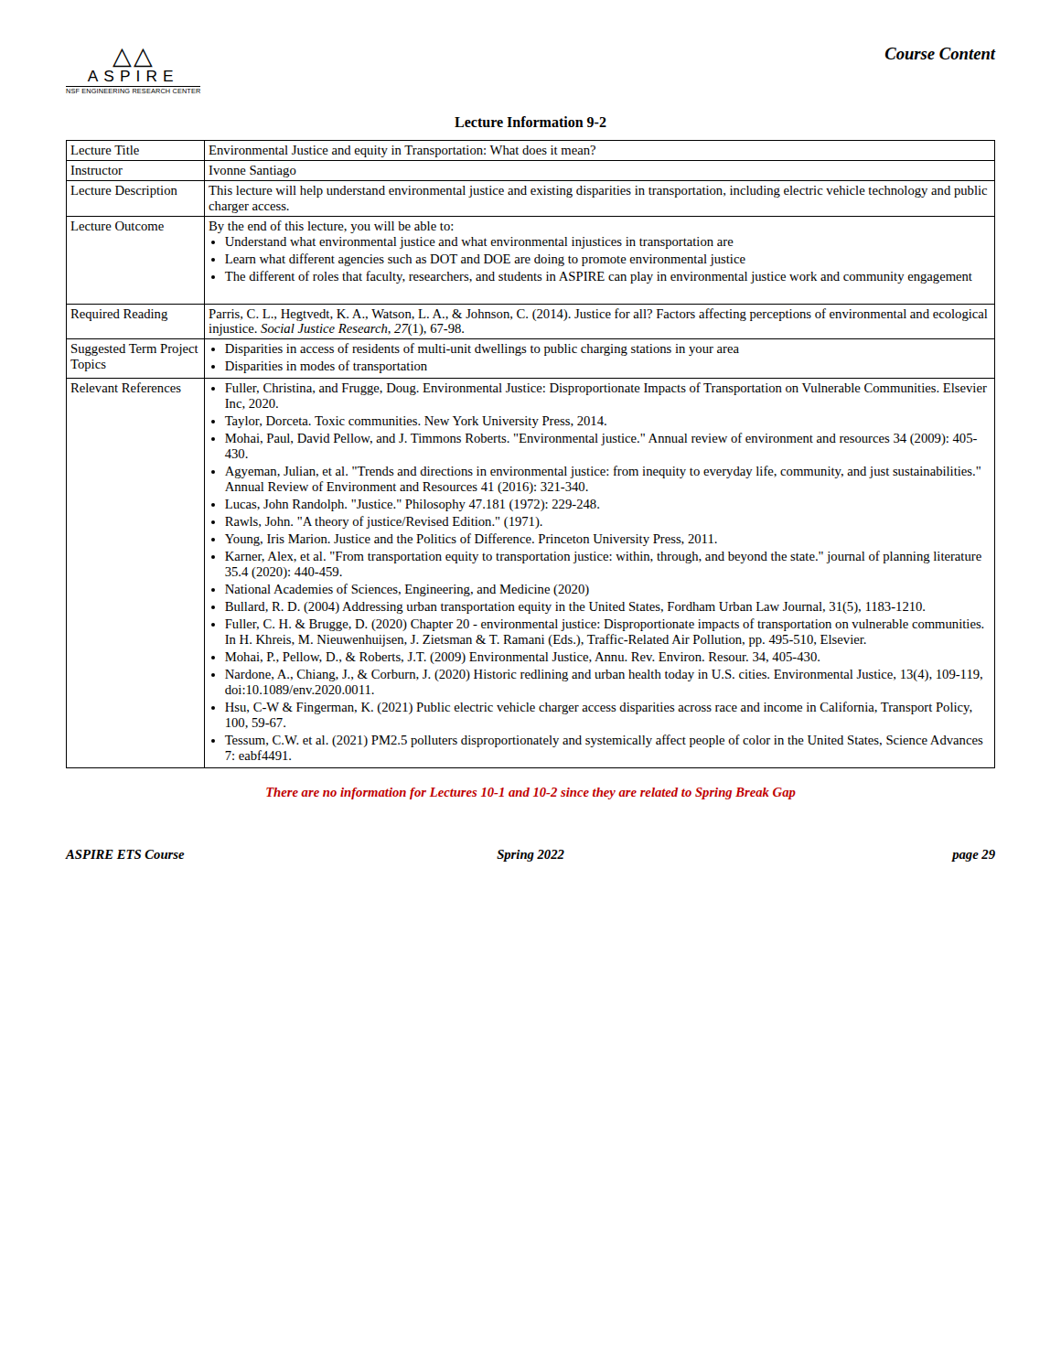△△
ASPIRE
NSF ENGINEERING RESEARCH CENTER
Course Content
Lecture Information 9-2
| Lecture Title | Environmental Justice and equity in Transportation: What does it mean? |
| Instructor | Ivonne Santiago |
| Lecture Description | This lecture will help understand environmental justice and existing disparities in transportation, including electric vehicle technology and public charger access. |
| Lecture Outcome | By the end of this lecture, you will be able to: Understand what environmental justice and what environmental injustices in transportation are Learn what different agencies such as DOT and DOE are doing to promote environmental justice The different of roles that faculty, researchers, and students in ASPIRE can play in environmental justice work and community engagement |
| Required Reading | Parris, C. L., Hegtvedt, K. A., Watson, L. A., & Johnson, C. (2014). Justice for all? Factors affecting perceptions of environmental and ecological injustice. Social Justice Research , 27 (1), 67-98. |
| Suggested Term Project Topics | Disparities in access of residents of multi-unit dwellings to public charging stations in your area Disparities in modes of transportation |
| Relevant References | Fuller, Christina, and Frugge, Doug. Environmental Justice: Disproportionate Impacts of Transportation on Vulnerable Communities. Elsevier Inc, 2020. Taylor, Dorceta. Toxic communities. New York University Press, 2014. Mohai, Paul, David Pellow, and J. Timmons Roberts. "Environmental justice." Annual review of environment and resources 34 (2009): 405-430. Agyeman, Julian, et al. "Trends and directions in environmental justice: from inequity to everyday life, community, and just sustainabilities." Annual Review of Environment and Resources 41 (2016): 321-340. Lucas, John Randolph. "Justice." Philosophy 47.181 (1972): 229-248. Rawls, John. "A theory of justice/Revised Edition." (1971). Young, Iris Marion. Justice and the Politics of Difference. Princeton University Press, 2011. Karner, Alex, et al. "From transportation equity to transportation justice: within, through, and beyond the state." journal of planning literature 35.4 (2020): 440-459. National Academies of Sciences, Engineering, and Medicine (2020) Bullard, R. D. (2004) Addressing urban transportation equity in the United States, Fordham Urban Law Journal, 31(5), 1183-1210. Fuller, C. H. & Brugge, D. (2020) Chapter 20 - environmental justice: Disproportionate impacts of transportation on vulnerable communities. In H. Khreis, M. Nieuwenhuijsen, J. Zietsman & T. Ramani (Eds.), Traffic-Related Air Pollution, pp. 495-510, Elsevier. Mohai, P., Pellow, D., & Roberts, J.T. (2009) Environmental Justice, Annu. Rev. Environ. Resour. 34, 405-430. Nardone, A., Chiang, J., & Corburn, J. (2020) Historic redlining and urban health today in U.S. cities. Environmental Justice, 13(4), 109-119, doi:10.1089/env.2020.0011. Hsu, C-W & Fingerman, K. (2021) Public electric vehicle charger access disparities across race and income in California, Transport Policy, 100, 59-67. Tessum, C.W. et al. (2021) PM2.5 polluters disproportionately and systemically affect people of color in the United States, Science Advances 7: eabf4491. |
There are no information for Lectures 10-1 and 10-2 since they are related to Spring Break Gap
ASPIRE ETS Course
Spring 2022
page 29